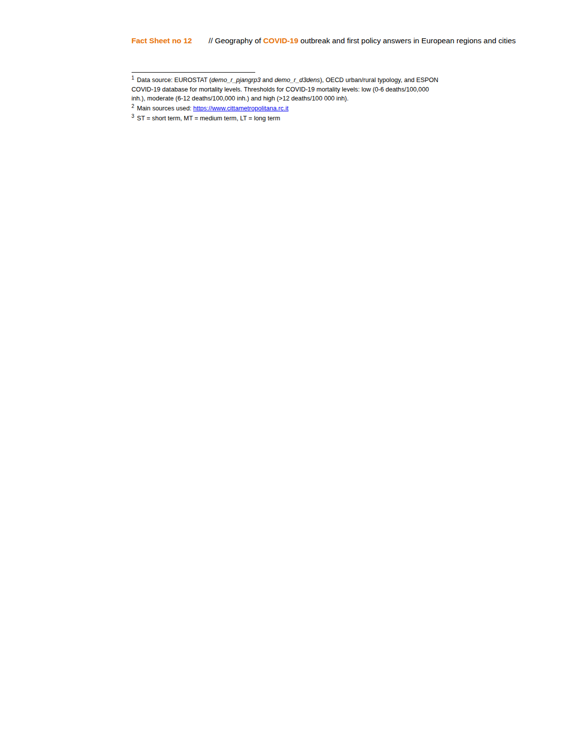Fact Sheet no 12 // Geography of COVID-19 outbreak and first policy answers in European regions and cities
1 Data source: EUROSTAT (demo_r_pjangrp3 and demo_r_d3dens), OECD urban/rural typology, and ESPON COVID-19 database for mortality levels. Thresholds for COVID-19 mortality levels: low (0-6 deaths/100,000 inh.), moderate (6-12 deaths/100,000 inh.) and high (>12 deaths/100 000 inh).
2 Main sources used: https://www.cittametropolitana.rc.it
3 ST = short term, MT = medium term, LT = long term